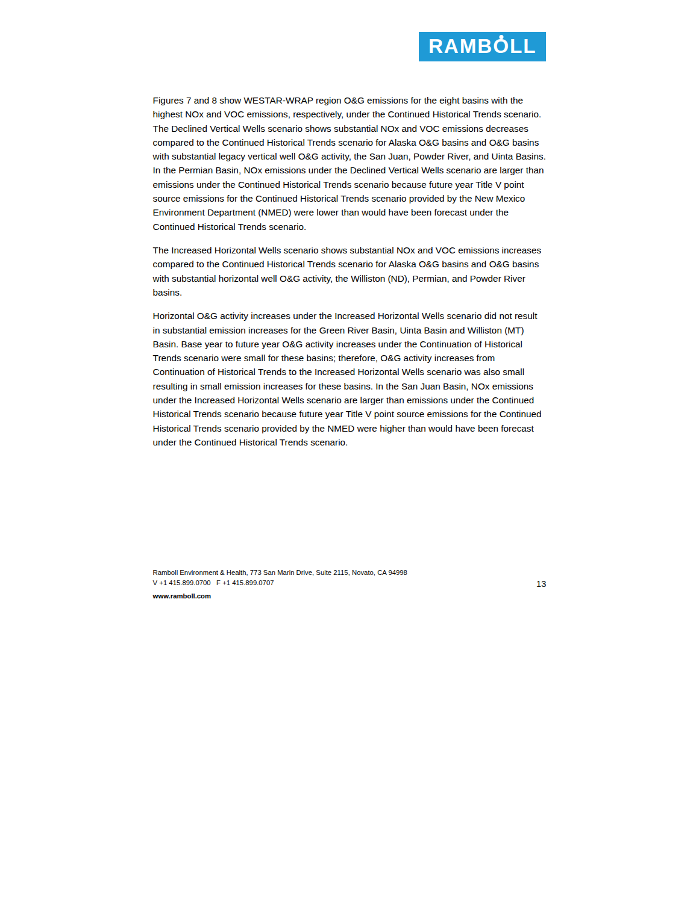RAMBOLL
Figures 7 and 8 show WESTAR-WRAP region O&G emissions for the eight basins with the highest NOx and VOC emissions, respectively, under the Continued Historical Trends scenario. The Declined Vertical Wells scenario shows substantial NOx and VOC emissions decreases compared to the Continued Historical Trends scenario for Alaska O&G basins and O&G basins with substantial legacy vertical well O&G activity, the San Juan, Powder River, and Uinta Basins. In the Permian Basin, NOx emissions under the Declined Vertical Wells scenario are larger than emissions under the Continued Historical Trends scenario because future year Title V point source emissions for the Continued Historical Trends scenario provided by the New Mexico Environment Department (NMED) were lower than would have been forecast under the Continued Historical Trends scenario.
The Increased Horizontal Wells scenario shows substantial NOx and VOC emissions increases compared to the Continued Historical Trends scenario for Alaska O&G basins and O&G basins with substantial horizontal well O&G activity, the Williston (ND), Permian, and Powder River basins.
Horizontal O&G activity increases under the Increased Horizontal Wells scenario did not result in substantial emission increases for the Green River Basin, Uinta Basin and Williston (MT) Basin. Base year to future year O&G activity increases under the Continuation of Historical Trends scenario were small for these basins; therefore, O&G activity increases from Continuation of Historical Trends to the Increased Horizontal Wells scenario was also small resulting in small emission increases for these basins. In the San Juan Basin, NOx emissions under the Increased Horizontal Wells scenario are larger than emissions under the Continued Historical Trends scenario because future year Title V point source emissions for the Continued Historical Trends scenario provided by the NMED were higher than would have been forecast under the Continued Historical Trends scenario.
Ramboll Environment & Health, 773 San Marin Drive, Suite 2115, Novato, CA 94998
V +1 415.899.0700 F +1 415.899.0707
www.ramboll.com
13